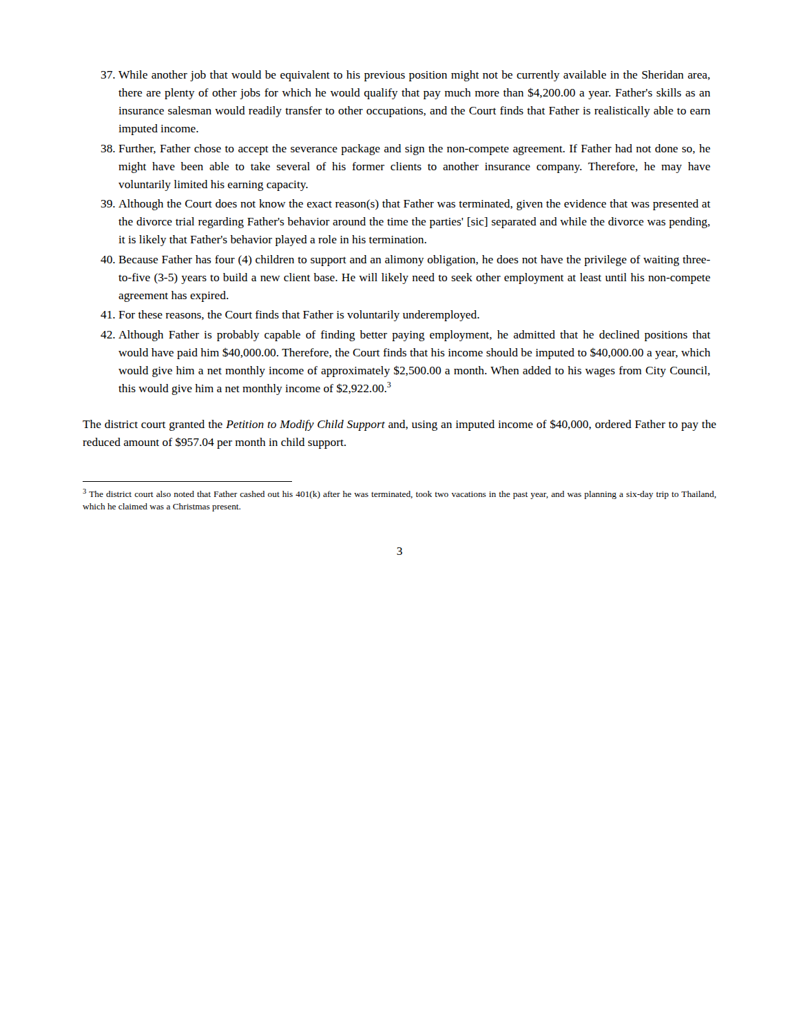While another job that would be equivalent to his previous position might not be currently available in the Sheridan area, there are plenty of other jobs for which he would qualify that pay much more than $4,200.00 a year. Father's skills as an insurance salesman would readily transfer to other occupations, and the Court finds that Father is realistically able to earn imputed income.
Further, Father chose to accept the severance package and sign the non-compete agreement. If Father had not done so, he might have been able to take several of his former clients to another insurance company. Therefore, he may have voluntarily limited his earning capacity.
Although the Court does not know the exact reason(s) that Father was terminated, given the evidence that was presented at the divorce trial regarding Father's behavior around the time the parties' [sic] separated and while the divorce was pending, it is likely that Father's behavior played a role in his termination.
Because Father has four (4) children to support and an alimony obligation, he does not have the privilege of waiting three-to-five (3-5) years to build a new client base. He will likely need to seek other employment at least until his non-compete agreement has expired.
For these reasons, the Court finds that Father is voluntarily underemployed.
Although Father is probably capable of finding better paying employment, he admitted that he declined positions that would have paid him $40,000.00. Therefore, the Court finds that his income should be imputed to $40,000.00 a year, which would give him a net monthly income of approximately $2,500.00 a month. When added to his wages from City Council, this would give him a net monthly income of $2,922.00.3
The district court granted the Petition to Modify Child Support and, using an imputed income of $40,000, ordered Father to pay the reduced amount of $957.04 per month in child support.
3 The district court also noted that Father cashed out his 401(k) after he was terminated, took two vacations in the past year, and was planning a six-day trip to Thailand, which he claimed was a Christmas present.
3